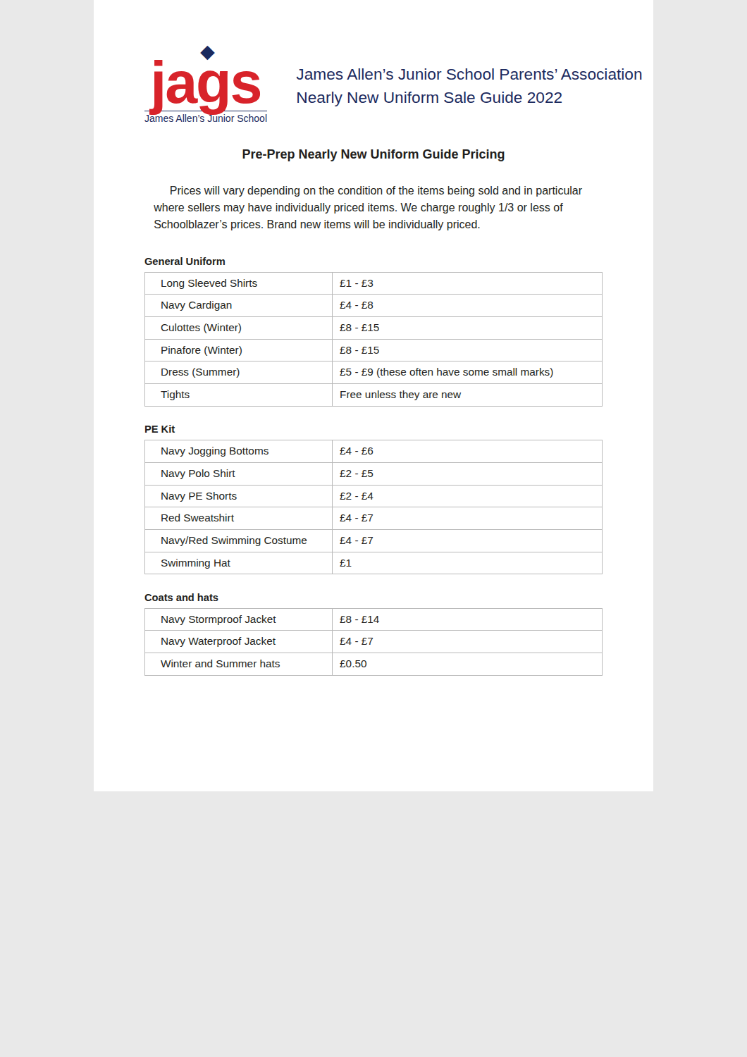◆
jags
James Allen’s Junior School
James Allen’s Junior School Parents’ Association
Nearly New Uniform Sale Guide 2022
Pre-Prep Nearly New Uniform Guide Pricing
Prices will vary depending on the condition of the items being sold and in particular where sellers may have individually priced items. We charge roughly 1/3 or less of Schoolblazer’s prices. Brand new items will be individually priced.
General Uniform
| Long Sleeved Shirts | £1 - £3 |
| Navy Cardigan | £4 - £8 |
| Culottes (Winter) | £8 - £15 |
| Pinafore (Winter) | £8 - £15 |
| Dress (Summer) | £5 - £9 (these often have some small marks) |
| Tights | Free unless they are new |
PE Kit
| Navy Jogging Bottoms | £4 - £6 |
| Navy Polo Shirt | £2 - £5 |
| Navy PE Shorts | £2 - £4 |
| Red Sweatshirt | £4 - £7 |
| Navy/Red Swimming Costume | £4 - £7 |
| Swimming Hat | £1 |
Coats and hats
| Navy Stormproof Jacket | £8 - £14 |
| Navy Waterproof Jacket | £4 - £7 |
| Winter and Summer hats | £0.50 |